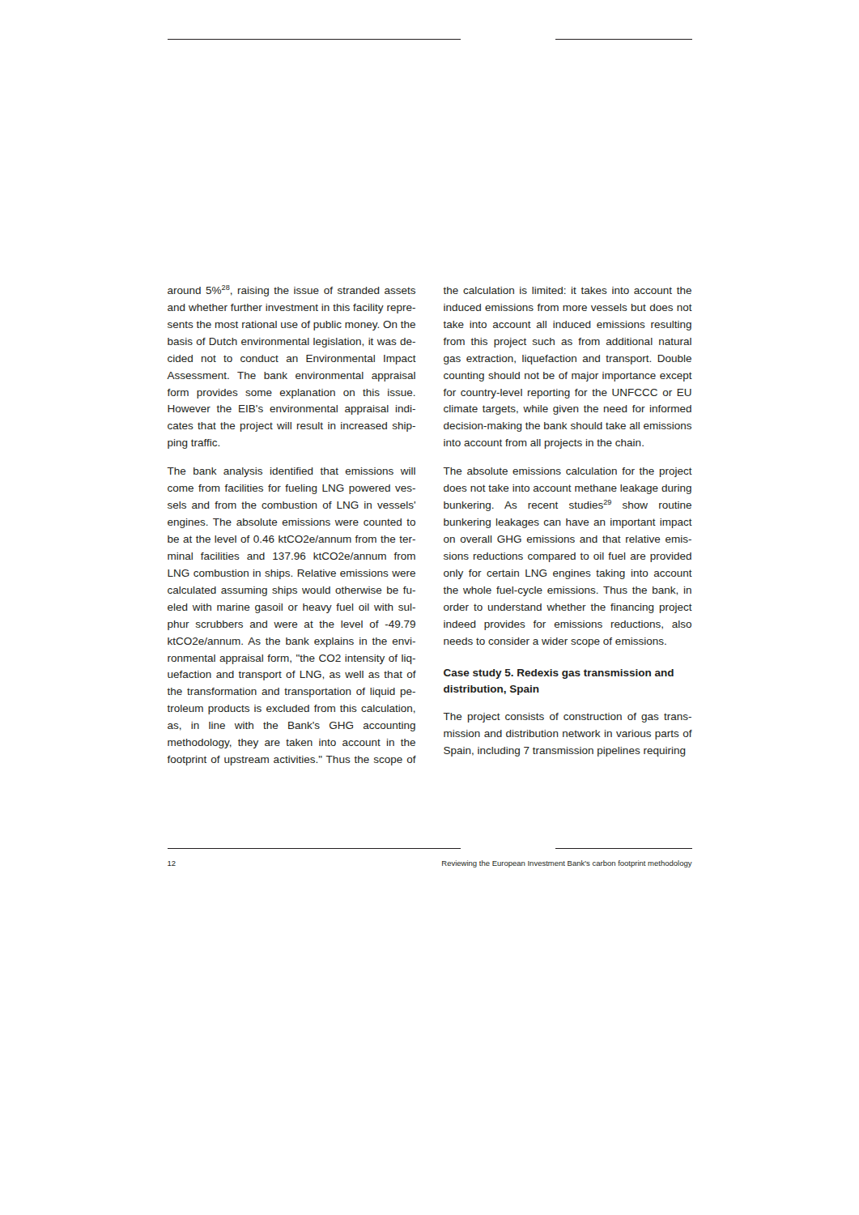around 5%28, raising the issue of stranded assets and whether further investment in this facility represents the most rational use of public money. On the basis of Dutch environmental legislation, it was decided not to conduct an Environmental Impact Assessment. The bank environmental appraisal form provides some explanation on this issue. However the EIB's environmental appraisal indicates that the project will result in increased shipping traffic.
The bank analysis identified that emissions will come from facilities for fueling LNG powered vessels and from the combustion of LNG in vessels' engines. The absolute emissions were counted to be at the level of 0.46 ktCO2e/annum from the terminal facilities and 137.96 ktCO2e/annum from LNG combustion in ships. Relative emissions were calculated assuming ships would otherwise be fueled with marine gasoil or heavy fuel oil with sulphur scrubbers and were at the level of -49.79 ktCO2e/annum. As the bank explains in the environmental appraisal form, "the CO2 intensity of liquefaction and transport of LNG, as well as that of the transformation and transportation of liquid petroleum products is excluded from this calculation, as, in line with the Bank's GHG accounting methodology, they are taken into account in the footprint of upstream activities." Thus the scope of the calculation is limited: it takes into account the induced emissions from more vessels but does not take into account all induced emissions resulting from this project such as from additional natural gas extraction, liquefaction and transport. Double counting should not be of major importance except for country-level reporting for the UNFCCC or EU climate targets, while given the need for informed decision-making the bank should take all emissions into account from all projects in the chain.
The absolute emissions calculation for the project does not take into account methane leakage during bunkering. As recent studies29 show routine bunkering leakages can have an important impact on overall GHG emissions and that relative emissions reductions compared to oil fuel are provided only for certain LNG engines taking into account the whole fuel-cycle emissions. Thus the bank, in order to understand whether the financing project indeed provides for emissions reductions, also needs to consider a wider scope of emissions.
Case study 5. Redexis gas transmission and distribution, Spain
The project consists of construction of gas transmission and distribution network in various parts of Spain, including 7 transmission pipelines requiring
12 Reviewing the European Investment Bank's carbon footprint methodology